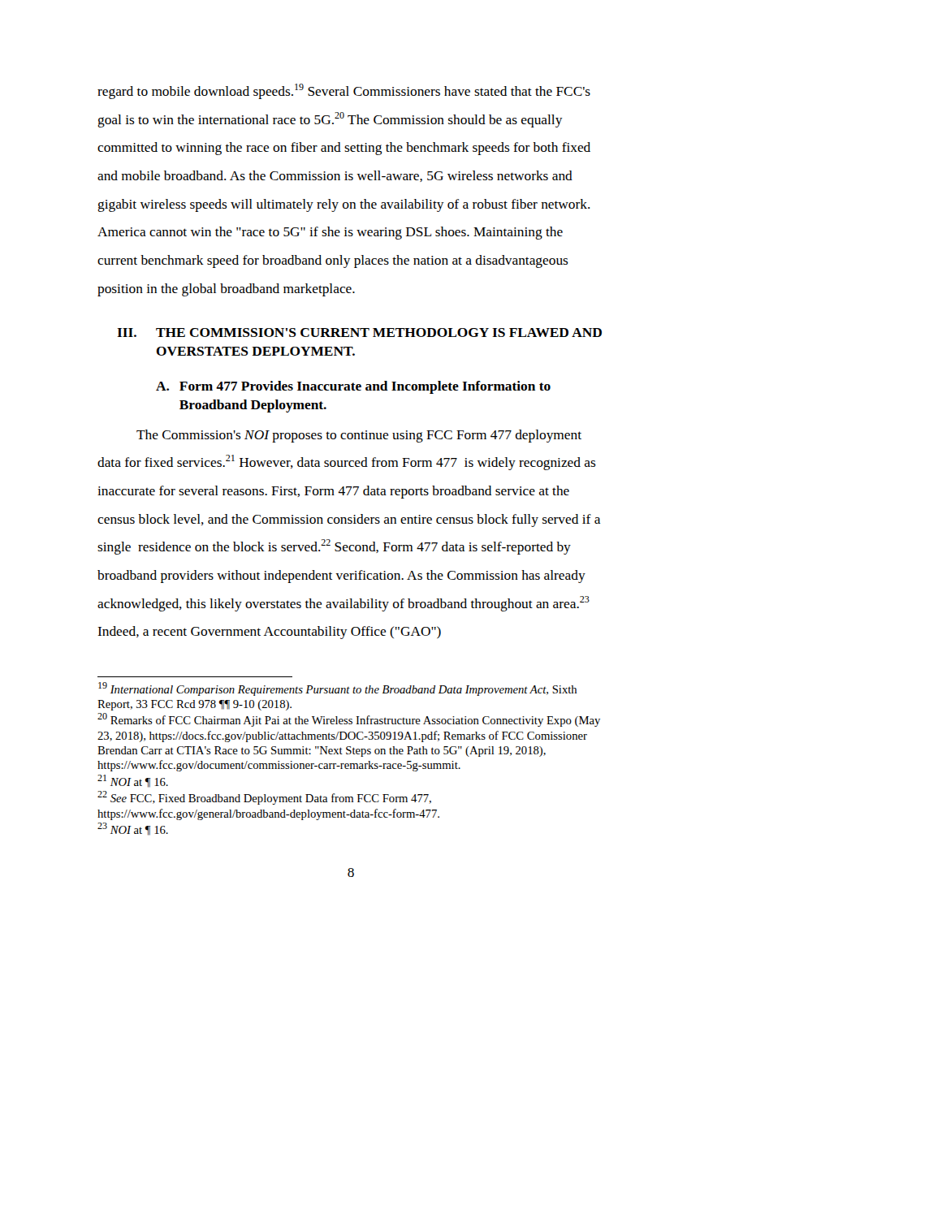regard to mobile download speeds.19 Several Commissioners have stated that the FCC's goal is to win the international race to 5G.20 The Commission should be as equally committed to winning the race on fiber and setting the benchmark speeds for both fixed and mobile broadband. As the Commission is well-aware, 5G wireless networks and gigabit wireless speeds will ultimately rely on the availability of a robust fiber network. America cannot win the "race to 5G" if she is wearing DSL shoes. Maintaining the current benchmark speed for broadband only places the nation at a disadvantageous position in the global broadband marketplace.
III. THE COMMISSION'S CURRENT METHODOLOGY IS FLAWED AND OVERSTATES DEPLOYMENT.
A. Form 477 Provides Inaccurate and Incomplete Information to Broadband Deployment.
The Commission's NOI proposes to continue using FCC Form 477 deployment data for fixed services.21 However, data sourced from Form 477 is widely recognized as inaccurate for several reasons. First, Form 477 data reports broadband service at the census block level, and the Commission considers an entire census block fully served if a single residence on the block is served.22 Second, Form 477 data is self-reported by broadband providers without independent verification. As the Commission has already acknowledged, this likely overstates the availability of broadband throughout an area.23 Indeed, a recent Government Accountability Office ("GAO")
19 International Comparison Requirements Pursuant to the Broadband Data Improvement Act, Sixth Report, 33 FCC Rcd 978 ¶¶ 9-10 (2018).
20 Remarks of FCC Chairman Ajit Pai at the Wireless Infrastructure Association Connectivity Expo (May 23, 2018), https://docs.fcc.gov/public/attachments/DOC-350919A1.pdf; Remarks of FCC Comissioner Brendan Carr at CTIA's Race to 5G Summit: "Next Steps on the Path to 5G" (April 19, 2018), https://www.fcc.gov/document/commissioner-carr-remarks-race-5g-summit.
21 NOI at ¶ 16.
22 See FCC, Fixed Broadband Deployment Data from FCC Form 477, https://www.fcc.gov/general/broadband-deployment-data-fcc-form-477.
23 NOI at ¶ 16.
8